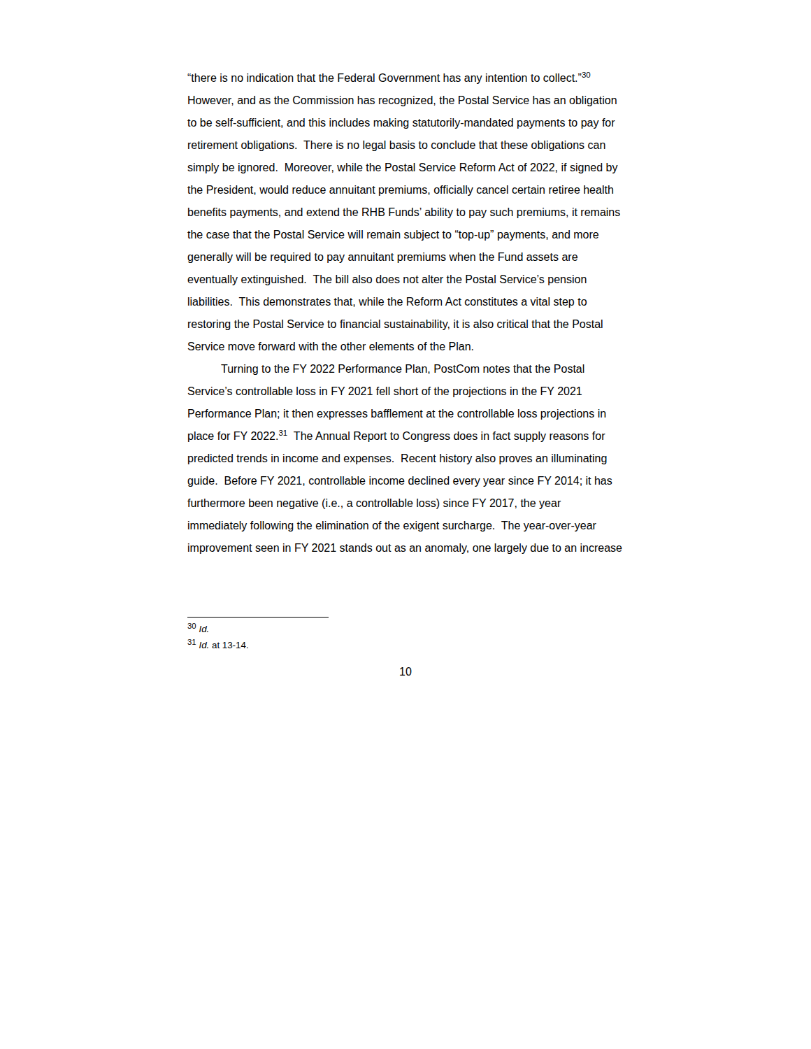“there is no indication that the Federal Government has any intention to collect.”30 However, and as the Commission has recognized, the Postal Service has an obligation to be self-sufficient, and this includes making statutorily-mandated payments to pay for retirement obligations. There is no legal basis to conclude that these obligations can simply be ignored. Moreover, while the Postal Service Reform Act of 2022, if signed by the President, would reduce annuitant premiums, officially cancel certain retiree health benefits payments, and extend the RHB Funds’ ability to pay such premiums, it remains the case that the Postal Service will remain subject to “top-up” payments, and more generally will be required to pay annuitant premiums when the Fund assets are eventually extinguished. The bill also does not alter the Postal Service’s pension liabilities. This demonstrates that, while the Reform Act constitutes a vital step to restoring the Postal Service to financial sustainability, it is also critical that the Postal Service move forward with the other elements of the Plan.
Turning to the FY 2022 Performance Plan, PostCom notes that the Postal Service’s controllable loss in FY 2021 fell short of the projections in the FY 2021 Performance Plan; it then expresses bafflement at the controllable loss projections in place for FY 2022.31 The Annual Report to Congress does in fact supply reasons for predicted trends in income and expenses. Recent history also proves an illuminating guide. Before FY 2021, controllable income declined every year since FY 2014; it has furthermore been negative (i.e., a controllable loss) since FY 2017, the year immediately following the elimination of the exigent surcharge. The year-over-year improvement seen in FY 2021 stands out as an anomaly, one largely due to an increase
30 Id.
31 Id. at 13-14.
10